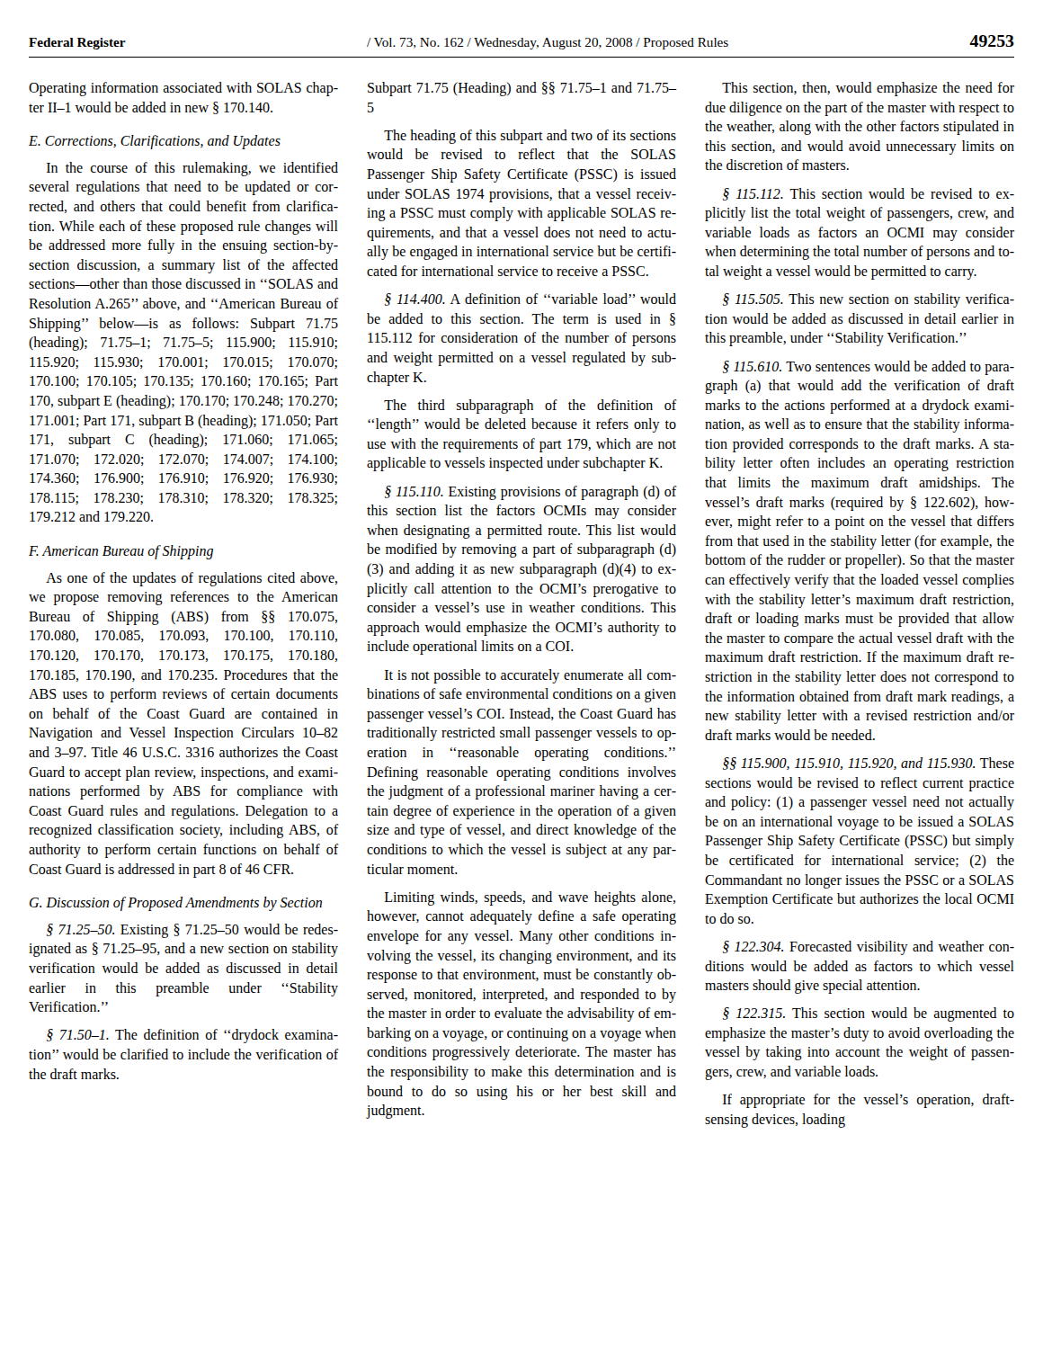Federal Register / Vol. 73, No. 162 / Wednesday, August 20, 2008 / Proposed Rules 49253
Operating information associated with SOLAS chapter II–1 would be added in new § 170.140.
E. Corrections, Clarifications, and Updates
In the course of this rulemaking, we identified several regulations that need to be updated or corrected, and others that could benefit from clarification. While each of these proposed rule changes will be addressed more fully in the ensuing section-by-section discussion, a summary list of the affected sections—other than those discussed in ‘‘SOLAS and Resolution A.265’’ above, and ‘‘American Bureau of Shipping’’ below—is as follows: Subpart 71.75 (heading); 71.75–1; 71.75–5; 115.900; 115.910; 115.920; 115.930; 170.001; 170.015; 170.070; 170.100; 170.105; 170.135; 170.160; 170.165; Part 170, subpart E (heading); 170.170; 170.248; 170.270; 171.001; Part 171, subpart B (heading); 171.050; Part 171, subpart C (heading); 171.060; 171.065; 171.070; 172.020; 172.070; 174.007; 174.100; 174.360; 176.900; 176.910; 176.920; 176.930; 178.115; 178.230; 178.310; 178.320; 178.325; 179.212 and 179.220.
F. American Bureau of Shipping
As one of the updates of regulations cited above, we propose removing references to the American Bureau of Shipping (ABS) from §§ 170.075, 170.080, 170.085, 170.093, 170.100, 170.110, 170.120, 170.170, 170.173, 170.175, 170.180, 170.185, 170.190, and 170.235. Procedures that the ABS uses to perform reviews of certain documents on behalf of the Coast Guard are contained in Navigation and Vessel Inspection Circulars 10–82 and 3–97. Title 46 U.S.C. 3316 authorizes the Coast Guard to accept plan review, inspections, and examinations performed by ABS for compliance with Coast Guard rules and regulations. Delegation to a recognized classification society, including ABS, of authority to perform certain functions on behalf of Coast Guard is addressed in part 8 of 46 CFR.
G. Discussion of Proposed Amendments by Section
§ 71.25–50. Existing § 71.25–50 would be redesignated as § 71.25–95, and a new section on stability verification would be added as discussed in detail earlier in this preamble under ‘‘Stability Verification.’’
§ 71.50–1. The definition of ‘‘drydock examination’’ would be clarified to include the verification of the draft marks.
Subpart 71.75 (Heading) and §§ 71.75–1 and 71.75–5
The heading of this subpart and two of its sections would be revised to reflect that the SOLAS Passenger Ship Safety Certificate (PSSC) is issued under SOLAS 1974 provisions, that a vessel receiving a PSSC must comply with applicable SOLAS requirements, and that a vessel does not need to actually be engaged in international service but be certificated for international service to receive a PSSC.
§ 114.400. A definition of ‘‘variable load’’ would be added to this section. The term is used in § 115.112 for consideration of the number of persons and weight permitted on a vessel regulated by subchapter K.
The third subparagraph of the definition of ‘‘length’’ would be deleted because it refers only to use with the requirements of part 179, which are not applicable to vessels inspected under subchapter K.
§ 115.110. Existing provisions of paragraph (d) of this section list the factors OCMIs may consider when designating a permitted route. This list would be modified by removing a part of subparagraph (d)(3) and adding it as new subparagraph (d)(4) to explicitly call attention to the OCMI’s prerogative to consider a vessel’s use in weather conditions. This approach would emphasize the OCMI’s authority to include operational limits on a COI.
It is not possible to accurately enumerate all combinations of safe environmental conditions on a given passenger vessel’s COI. Instead, the Coast Guard has traditionally restricted small passenger vessels to operation in ‘‘reasonable operating conditions.’’ Defining reasonable operating conditions involves the judgment of a professional mariner having a certain degree of experience in the operation of a given size and type of vessel, and direct knowledge of the conditions to which the vessel is subject at any particular moment.
Limiting winds, speeds, and wave heights alone, however, cannot adequately define a safe operating envelope for any vessel. Many other conditions involving the vessel, its changing environment, and its response to that environment, must be constantly observed, monitored, interpreted, and responded to by the master in order to evaluate the advisability of embarking on a voyage, or continuing on a voyage when conditions progressively deteriorate. The master has the responsibility to make this determination and is bound to do so using his or her best skill and judgment.
This section, then, would emphasize the need for due diligence on the part of the master with respect to the weather, along with the other factors stipulated in this section, and would avoid unnecessary limits on the discretion of masters.
§ 115.112. This section would be revised to explicitly list the total weight of passengers, crew, and variable loads as factors an OCMI may consider when determining the total number of persons and total weight a vessel would be permitted to carry.
§ 115.505. This new section on stability verification would be added as discussed in detail earlier in this preamble, under ‘‘Stability Verification.’’
§ 115.610. Two sentences would be added to paragraph (a) that would add the verification of draft marks to the actions performed at a drydock examination, as well as to ensure that the stability information provided corresponds to the draft marks. A stability letter often includes an operating restriction that limits the maximum draft amidships. The vessel’s draft marks (required by § 122.602), however, might refer to a point on the vessel that differs from that used in the stability letter (for example, the bottom of the rudder or propeller). So that the master can effectively verify that the loaded vessel complies with the stability letter’s maximum draft restriction, draft or loading marks must be provided that allow the master to compare the actual vessel draft with the maximum draft restriction. If the maximum draft restriction in the stability letter does not correspond to the information obtained from draft mark readings, a new stability letter with a revised restriction and/or draft marks would be needed.
§§ 115.900, 115.910, 115.920, and 115.930. These sections would be revised to reflect current practice and policy: (1) a passenger vessel need not actually be on an international voyage to be issued a SOLAS Passenger Ship Safety Certificate (PSSC) but simply be certificated for international service; (2) the Commandant no longer issues the PSSC or a SOLAS Exemption Certificate but authorizes the local OCMI to do so.
§ 122.304. Forecasted visibility and weather conditions would be added as factors to which vessel masters should give special attention.
§ 122.315. This section would be augmented to emphasize the master’s duty to avoid overloading the vessel by taking into account the weight of passengers, crew, and variable loads.
If appropriate for the vessel’s operation, draft-sensing devices, loading